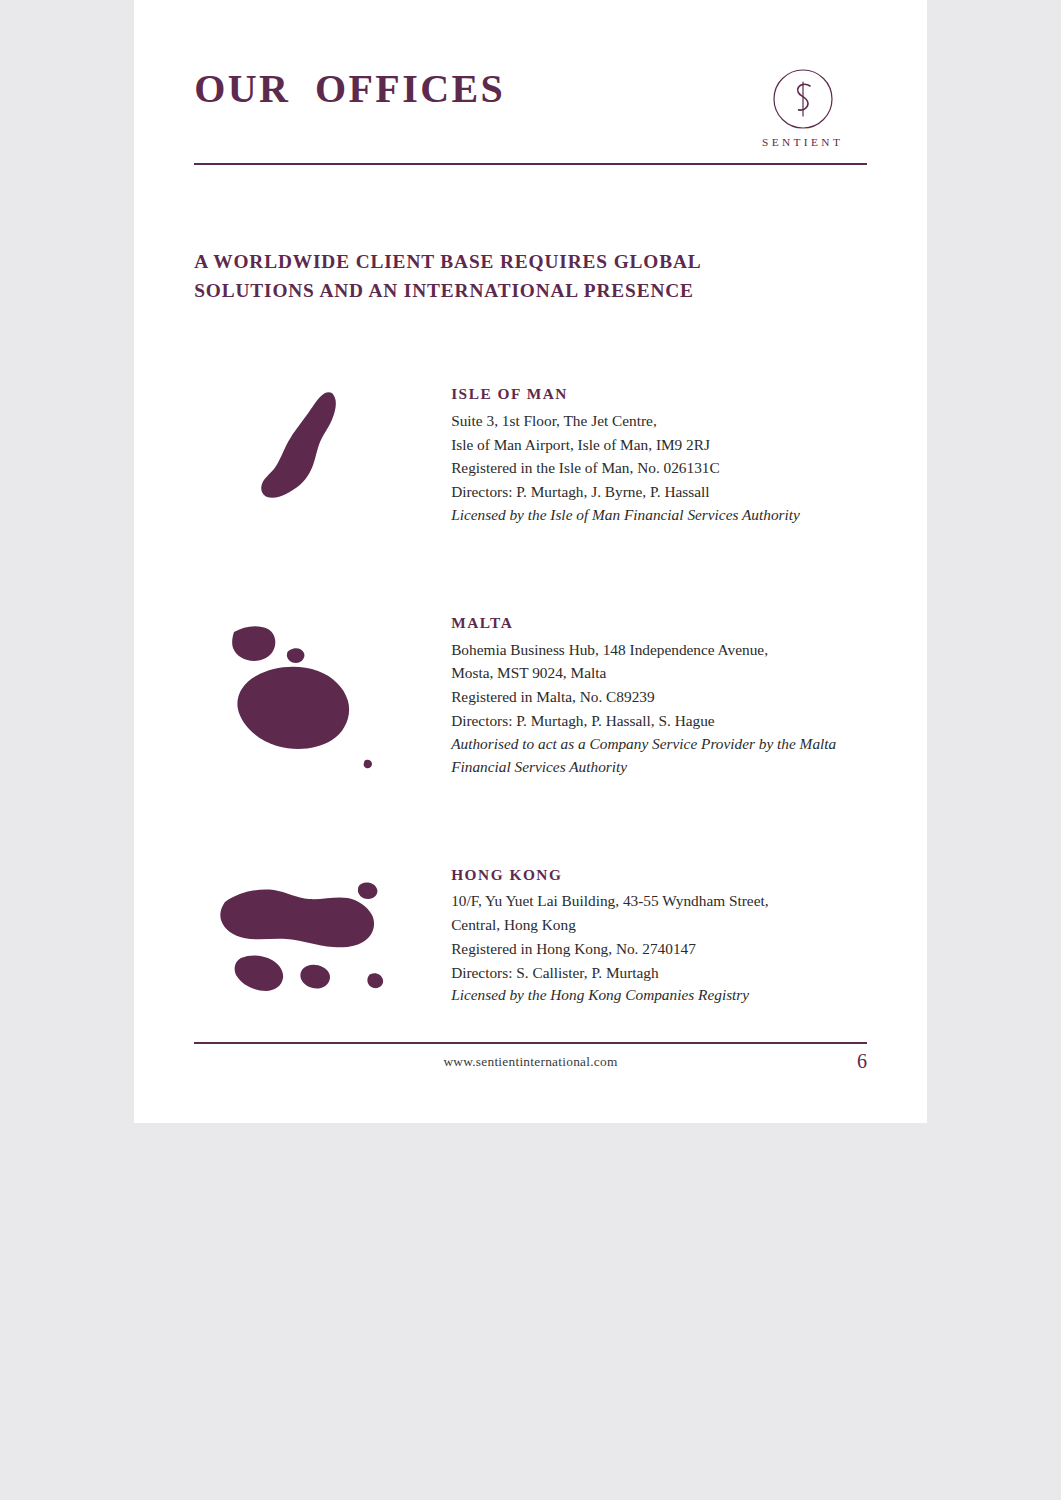Our Offices
Sentient
A worldwide client base requires global solutions and an international presence
Isle of Man
Suite 3, 1st Floor, The Jet Centre,
Isle of Man Airport, Isle of Man, IM9 2RJ
Registered in the Isle of Man, No. 026131C Directors: P. Murtagh, J. Byrne, P. Hassall
Licensed by the Isle of Man Financial Services Authority
Malta
Bohemia Business Hub, 148 Independence Avenue,
Mosta, MST 9024, Malta
Registered in Malta, No. C89239 Directors: P. Murtagh, P. Hassall, S. Hague
Authorised to act as a Company Service Provider by the Malta Financial Services Authority
Hong Kong
10/F, Yu Yuet Lai Building, 43-55 Wyndham Street,
Central, Hong Kong
Registered in Hong Kong, No. 2740147 Directors: S. Callister, P. Murtagh
Licensed by the Hong Kong Companies Registry
www.sentientinternational.com 6